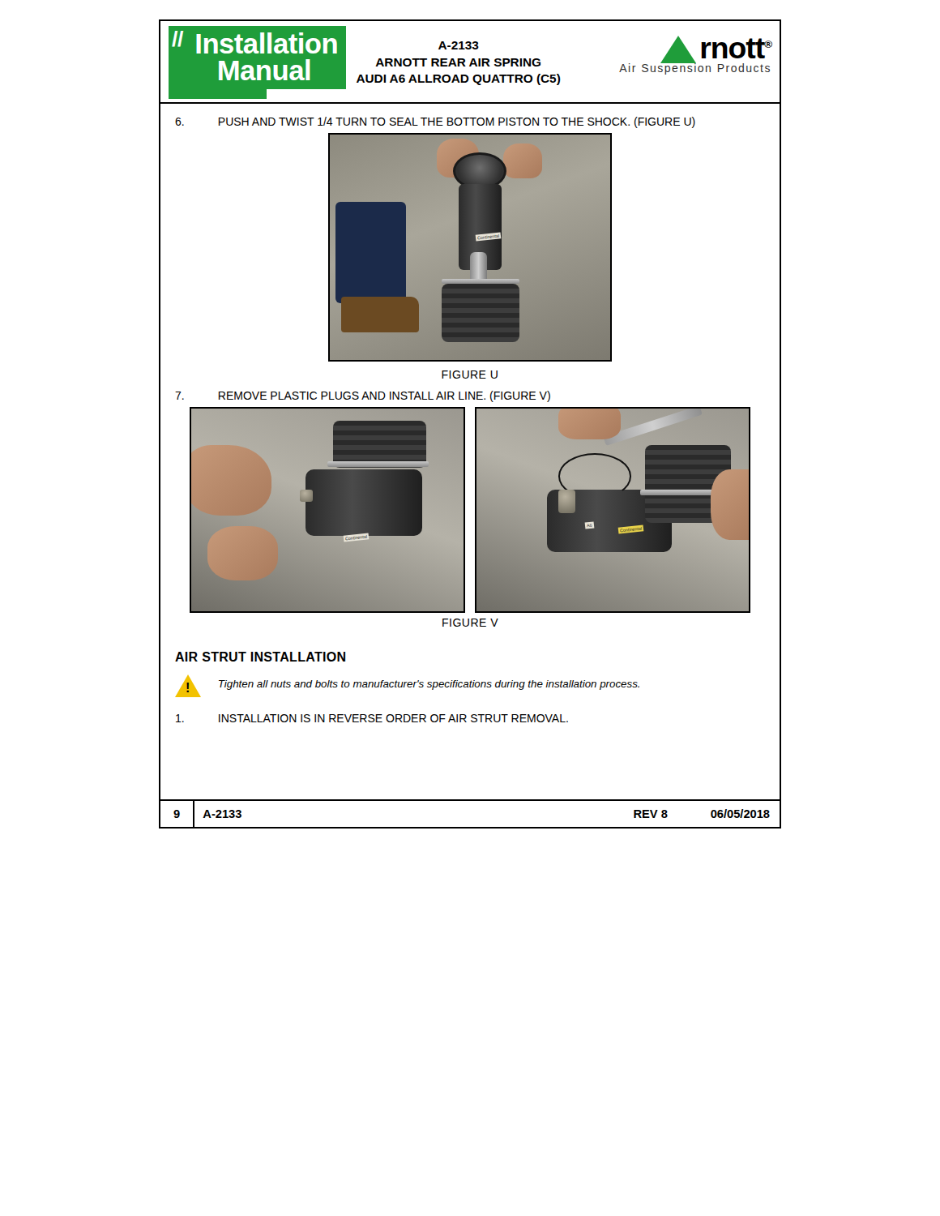// Installation
Manual
A-2133
ARNOTT REAR AIR SPRING
AUDI A6 ALLROAD QUATTRO (C5)
rnott®
Air Suspension Products
6.
PUSH AND TWIST 1/4 TURN TO SEAL THE BOTTOM PISTON TO THE SHOCK. (FIGURE U)
Continental
FIGURE U
7.
REMOVE PLASTIC PLUGS AND INSTALL AIR LINE. (FIGURE V)
Continental
Continental
A6
FIGURE V
AIR STRUT INSTALLATION
Tighten all nuts and bolts to manufacturer's specifications during the installation process.
1.
INSTALLATION IS IN REVERSE ORDER OF AIR STRUT REMOVAL.
9
A-2133
REV 8
06/05/2018